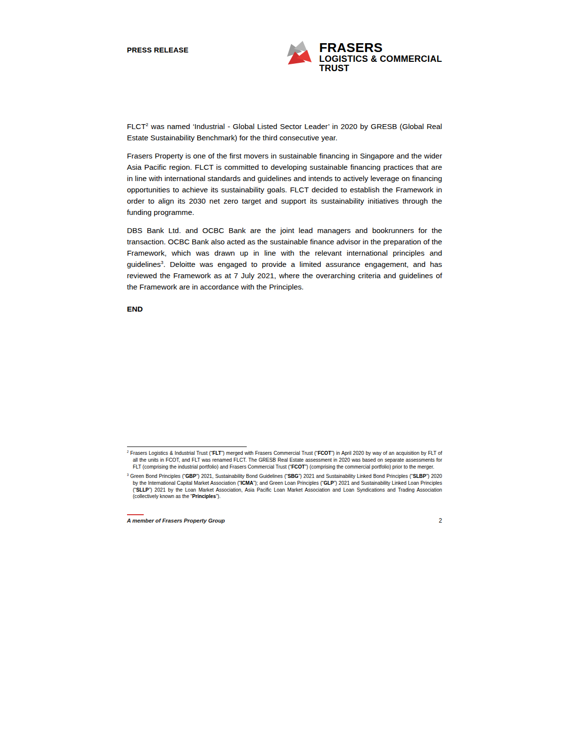PRESS RELEASE
FRASERS LOGISTICS & COMMERCIAL TRUST
FLCT2 was named ‘Industrial - Global Listed Sector Leader’ in 2020 by GRESB (Global Real Estate Sustainability Benchmark) for the third consecutive year.
Frasers Property is one of the first movers in sustainable financing in Singapore and the wider Asia Pacific region. FLCT is committed to developing sustainable financing practices that are in line with international standards and guidelines and intends to actively leverage on financing opportunities to achieve its sustainability goals. FLCT decided to establish the Framework in order to align its 2030 net zero target and support its sustainability initiatives through the funding programme.
DBS Bank Ltd. and OCBC Bank are the joint lead managers and bookrunners for the transaction. OCBC Bank also acted as the sustainable finance advisor in the preparation of the Framework, which was drawn up in line with the relevant international principles and guidelines3. Deloitte was engaged to provide a limited assurance engagement, and has reviewed the Framework as at 7 July 2021, where the overarching criteria and guidelines of the Framework are in accordance with the Principles.
END
2 Frasers Logistics & Industrial Trust (“FLT”) merged with Frasers Commercial Trust (“FCOT”) in April 2020 by way of an acquisition by FLT of all the units in FCOT, and FLT was renamed FLCT. The GRESB Real Estate assessment in 2020 was based on separate assessments for FLT (comprising the industrial portfolio) and Frasers Commercial Trust (“FCOT”) (comprising the commercial portfolio) prior to the merger.
3 Green Bond Principles (“GBP”) 2021, Sustainability Bond Guidelines (“SBG”) 2021 and Sustainability Linked Bond Principles (“SLBP”) 2020 by the International Capital Market Association (“ICMA”); and Green Loan Principles (“GLP”) 2021 and Sustainability Linked Loan Principles (“SLLP”) 2021 by the Loan Market Association, Asia Pacific Loan Market Association and Loan Syndications and Trading Association (collectively known as the “Principles”).
A member of Frasers Property Group
2